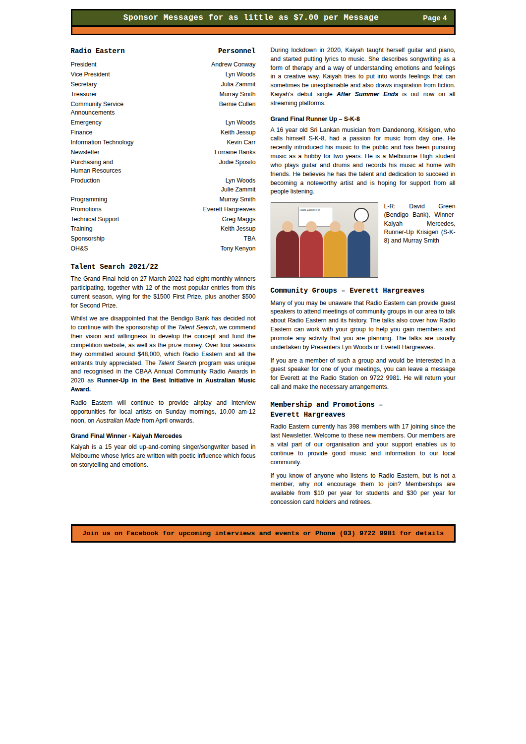Sponsor Messages for as little as $7.00 per Message Page 4
Radio Eastern Personnel
| President | Andrew Conway |
| Vice President | Lyn Woods |
| Secretary | Julia Zammit |
| Treasurer | Murray Smith |
| Community Service Announcements | Bernie Cullen |
| Emergency | Lyn Woods |
| Finance | Keith Jessup |
| Information Technology | Kevin Carr |
| Newsletter | Lorraine Banks |
| Purchasing and Human Resources | Jodie Sposito |
| Production | Lyn Woods Julie Zammit |
| Programming | Murray Smith |
| Promotions | Everett Hargreaves |
| Technical Support | Greg Maggs |
| Training | Keith Jessup |
| Sponsorship | TBA |
| OH&S | Tony Kenyon |
Talent Search 2021/22
The Grand Final held on 27 March 2022 had eight monthly winners participating, together with 12 of the most popular entries from this current season, vying for the $1500 First Prize, plus another $500 for Second Prize.
Whilst we are disappointed that the Bendigo Bank has decided not to continue with the sponsorship of the Talent Search, we commend their vision and willingness to develop the concept and fund the competition website, as well as the prize money. Over four seasons they committed around $48,000, which Radio Eastern and all the entrants truly appreciated. The Talent Search program was unique and recognised in the CBAA Annual Community Radio Awards in 2020 as Runner-Up in the Best Initiative in Australian Music Award.
Radio Eastern will continue to provide airplay and interview opportunities for local artists on Sunday mornings, 10.00 am-12 noon, on Australian Made from April onwards.
Grand Final Winner - Kaiyah Mercedes
Kaiyah is a 15 year old up-and-coming singer/songwriter based in Melbourne whose lyrics are written with poetic influence which focus on storytelling and emotions.
During lockdown in 2020, Kaiyah taught herself guitar and piano, and started putting lyrics to music. She describes songwriting as a form of therapy and a way of understanding emotions and feelings in a creative way. Kaiyah tries to put into words feelings that can sometimes be unexplainable and also draws inspiration from fiction. Kaiyah's debut single After Summer Ends is out now on all streaming platforms.
Grand Final Runner Up – S-K-8
A 16 year old Sri Lankan musician from Dandenong, Krisigen, who calls himself S-K-8, had a passion for music from day one. He recently introduced his music to the public and has been pursuing music as a hobby for two years. He is a Melbourne High student who plays guitar and drums and records his music at home with friends. He believes he has the talent and dedication to succeed in becoming a noteworthy artist and is hoping for support from all people listening.
Radio Eastern FM
L-R: David Green (Bendigo Bank), Winner Kaiyah Mercedes, Runner-Up Krisigen (S-K-8) and Murray Smith
Community Groups – Everett Hargreaves
Many of you may be unaware that Radio Eastern can provide guest speakers to attend meetings of community groups in our area to talk about Radio Eastern and its history. The talks also cover how Radio Eastern can work with your group to help you gain members and promote any activity that you are planning. The talks are usually undertaken by Presenters Lyn Woods or Everett Hargreaves.
If you are a member of such a group and would be interested in a guest speaker for one of your meetings, you can leave a message for Everett at the Radio Station on 9722 9981. He will return your call and make the necessary arrangements.
Membership and Promotions –
Everett Hargreaves
Radio Eastern currently has 398 members with 17 joining since the last Newsletter. Welcome to these new members. Our members are a vital part of our organisation and your support enables us to continue to provide good music and information to our local community.
If you know of anyone who listens to Radio Eastern, but is not a member, why not encourage them to join? Memberships are available from $10 per year for students and $30 per year for concession card holders and retirees.
Join us on Facebook for upcoming interviews and events or Phone (03) 9722 9981 for details